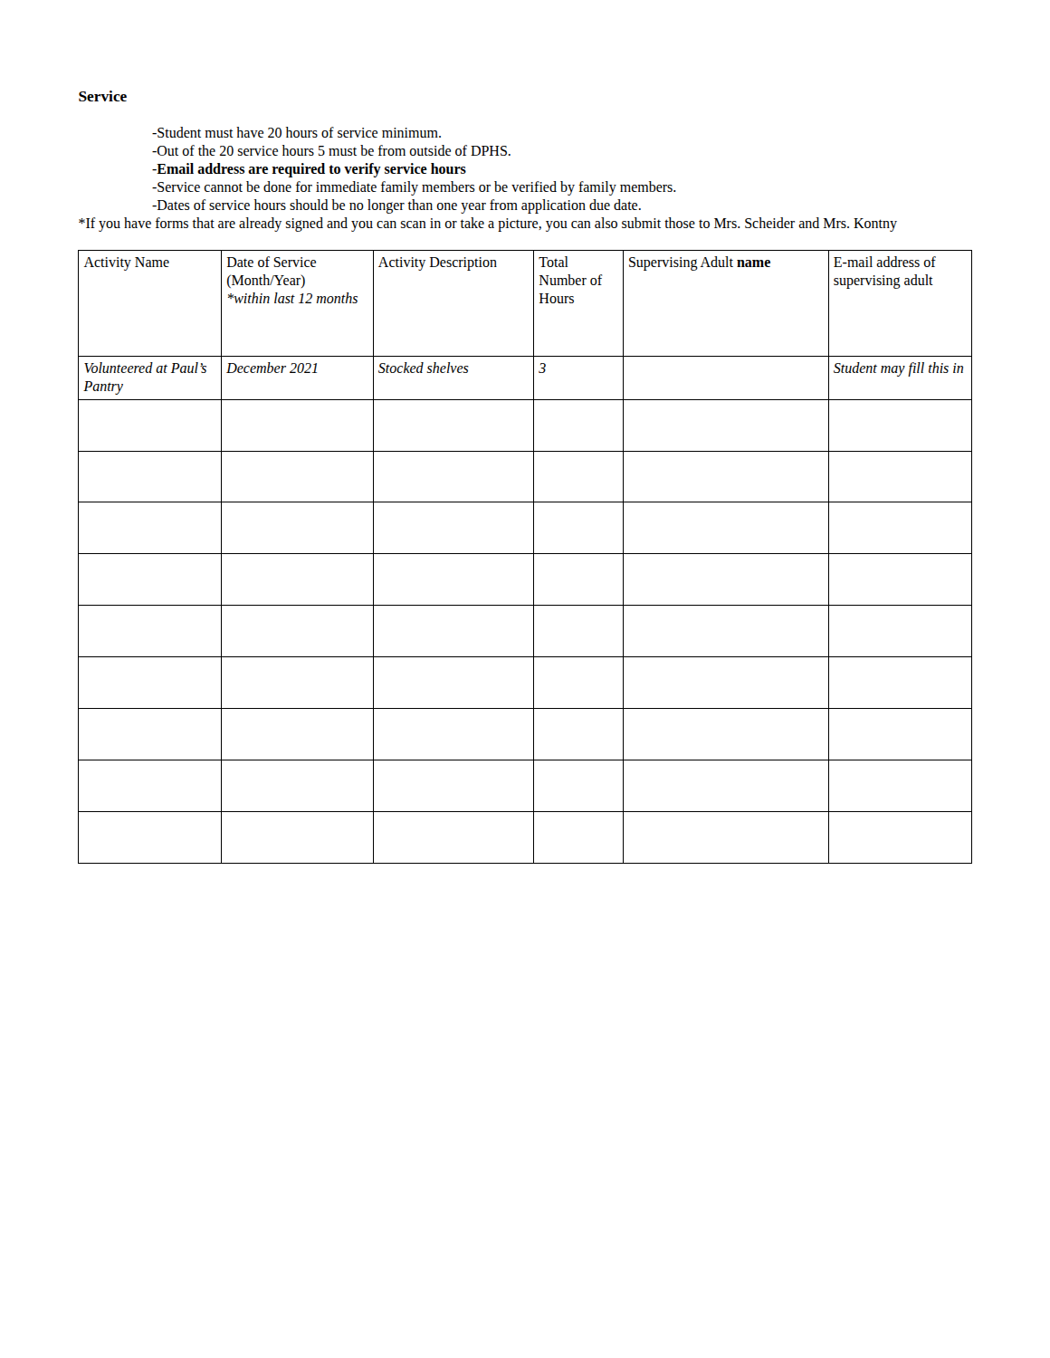Service
-Student must have 20 hours of service minimum.
-Out of the 20 service hours 5 must be from outside of DPHS.
-Email address are required to verify service hours
-Service cannot be done for immediate family members or be verified by family members.
-Dates of service hours should be no longer than one year from application due date.
*If you have forms that are already signed and you can scan in or take a picture, you can also submit those to Mrs. Scheider and Mrs. Kontny
| Activity Name | Date of Service (Month/Year) *within last 12 months | Activity Description | Total Number of Hours | Supervising Adult name | E-mail address of supervising adult |
| --- | --- | --- | --- | --- | --- |
| Volunteered at Paul’s Pantry | December 2021 | Stocked shelves | 3 | | Student may fill this in |